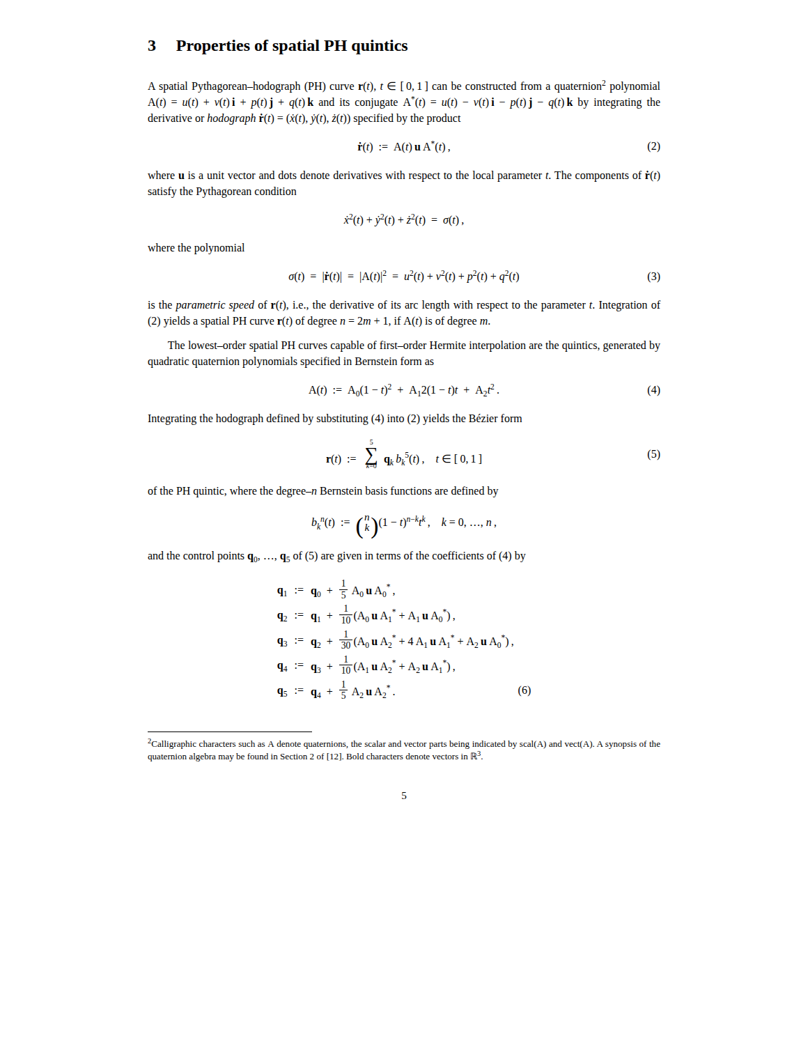3 Properties of spatial PH quintics
A spatial Pythagorean–hodograph (PH) curve r(t), t ∈ [ 0, 1 ] can be constructed from a quaternion2 polynomial A(t) = u(t) + v(t) i + p(t) j + q(t) k and its conjugate A*(t) = u(t) − v(t) i − p(t) j − q(t) k by integrating the derivative or hodograph ṙ(t) = (ẋ(t), ẏ(t), ż(t)) specified by the product
ṙ(t) := A(t) u A*(t) , (2)
where u is a unit vector and dots denote derivatives with respect to the local parameter t. The components of ṙ(t) satisfy the Pythagorean condition
ẋ2(t) + ẏ2(t) + ż2(t) = σ(t) ,
where the polynomial
σ(t) = |ṙ(t)| = |A(t)|2 = u2(t) + v2(t) + p2(t) + q2(t) (3)
is the parametric speed of r(t), i.e., the derivative of its arc length with respect to the parameter t. Integration of (2) yields a spatial PH curve r(t) of degree n = 2m + 1, if A(t) is of degree m.
The lowest–order spatial PH curves capable of first–order Hermite interpolation are the quintics, generated by quadratic quaternion polynomials specified in Bernstein form as
A(t) := A0(1 − t)2 + A12(1 − t)t + A2t2 . (4)
Integrating the hodograph defined by substituting (4) into (2) yields the Bézier form
r(t) := 5∑k=0 qk bk5(t) , t ∈ [ 0, 1 ] (5)
of the PH quintic, where the degree–n Bernstein basis functions are defined by
bkn(t) := (nk)(1 − t)n−ktk , k = 0, …, n ,
and the control points q0, …, q5 of (5) are given in terms of the coefficients of (4) by
| q 1 | := | q 0 + 1 5 A 0 u A 0 * , | |
| q 2 | := | q 1 + 1 10 ( A 0 u A 1 * + A 1 u A 0 * ) , | |
| q 3 | := | q 2 + 1 30 ( A 0 u A 2 * + 4 A 1 u A 1 * + A 2 u A 0 * ) , | |
| q 4 | := | q 3 + 1 10 ( A 1 u A 2 * + A 2 u A 1 * ) , | |
| q 5 | := | q 4 + 1 5 A 2 u A 2 * . | (6) |
2Calligraphic characters such as A denote quaternions, the scalar and vector parts being indicated by scal(A) and vect(A). A synopsis of the quaternion algebra may be found in Section 2 of [12]. Bold characters denote vectors in ℝ3.
5